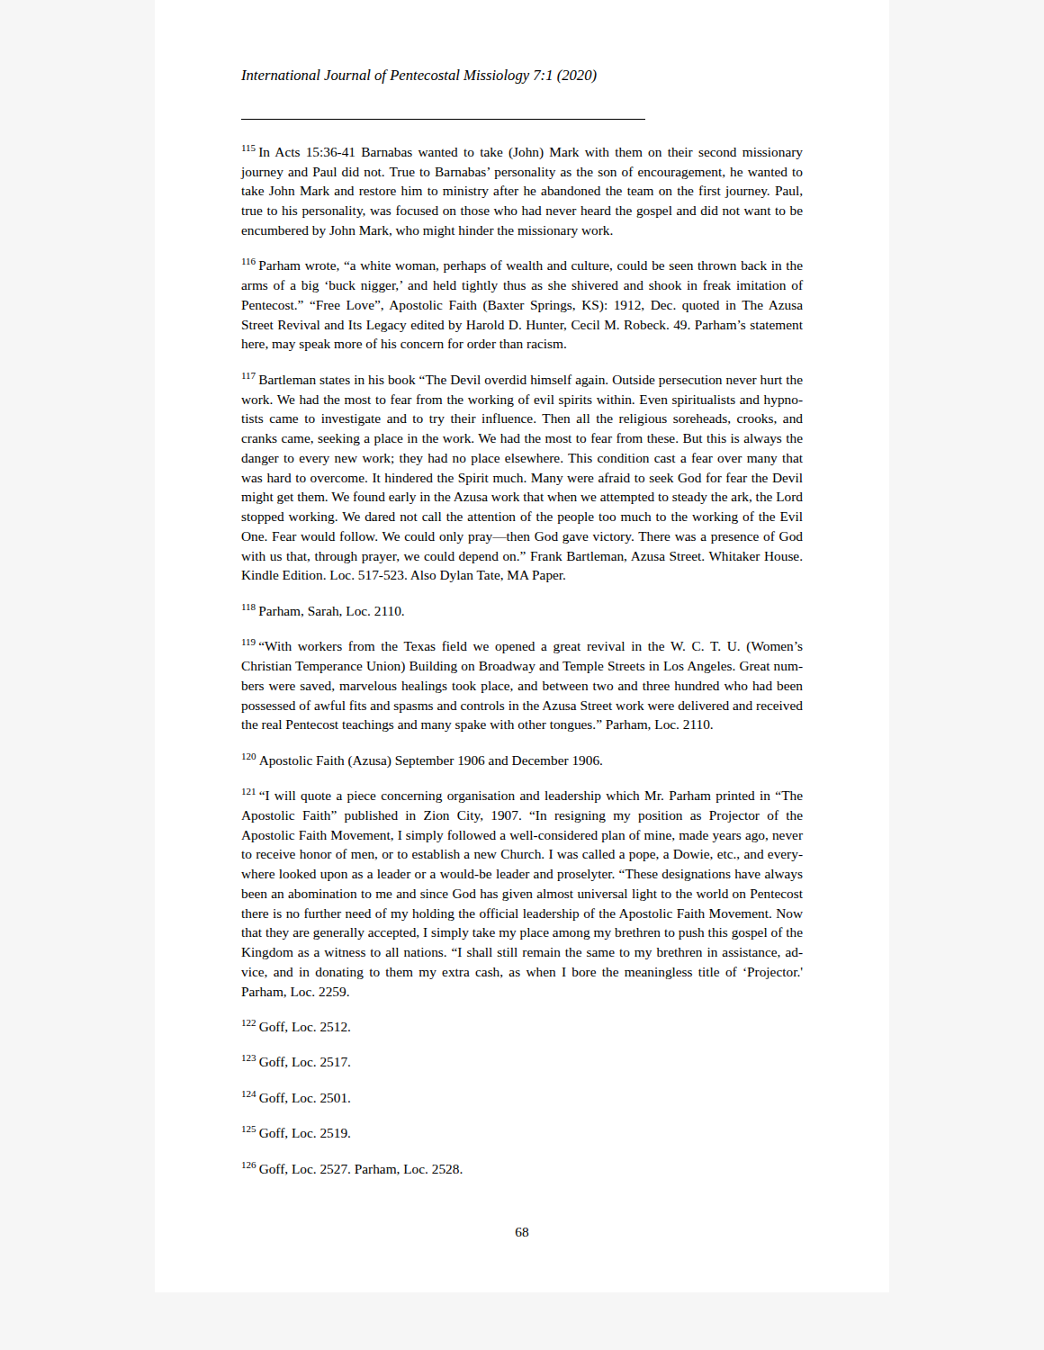International Journal of Pentecostal Missiology 7:1 (2020)
115In Acts 15:36-41 Barnabas wanted to take (John) Mark with them on their second missionary journey and Paul did not. True to Barnabas’ personality as the son of encouragement, he wanted to take John Mark and restore him to ministry after he abandoned the team on the first journey. Paul, true to his personality, was focused on those who had never heard the gospel and did not want to be encumbered by John Mark, who might hinder the missionary work.
116Parham wrote, “a white woman, perhaps of wealth and culture, could be seen thrown back in the arms of a big ‘buck nigger,’ and held tightly thus as she shivered and shook in freak imitation of Pentecost.” “Free Love”, Apostolic Faith (Baxter Springs, KS): 1912, Dec. quoted in The Azusa Street Revival and Its Legacy edited by Harold D. Hunter, Cecil M. Robeck. 49. Parham’s statement here, may speak more of his concern for order than racism.
117Bartleman states in his book “The Devil overdid himself again. Outside persecution never hurt the work. We had the most to fear from the working of evil spirits within. Even spiritualists and hypnotists came to investigate and to try their influence. Then all the religious soreheads, crooks, and cranks came, seeking a place in the work. We had the most to fear from these. But this is always the danger to every new work; they had no place elsewhere. This condition cast a fear over many that was hard to overcome. It hindered the Spirit much. Many were afraid to seek God for fear the Devil might get them. We found early in the Azusa work that when we attempted to steady the ark, the Lord stopped working. We dared not call the attention of the people too much to the working of the Evil One. Fear would follow. We could only pray—then God gave victory. There was a presence of God with us that, through prayer, we could depend on.” Frank Bartleman, Azusa Street. Whitaker House. Kindle Edition. Loc. 517-523. Also Dylan Tate, MA Paper.
118Parham, Sarah, Loc. 2110.
119“With workers from the Texas field we opened a great revival in the W. C. T. U. (Women’s Christian Temperance Union) Building on Broadway and Temple Streets in Los Angeles. Great numbers were saved, marvelous healings took place, and between two and three hundred who had been possessed of awful fits and spasms and controls in the Azusa Street work were delivered and received the real Pentecost teachings and many spake with other tongues.” Parham, Loc. 2110.
120Apostolic Faith (Azusa) September 1906 and December 1906.
121“I will quote a piece concerning organisation and leadership which Mr. Parham printed in “The Apostolic Faith” published in Zion City, 1907. “In resigning my position as Projector of the Apostolic Faith Movement, I simply followed a well-considered plan of mine, made years ago, never to receive honor of men, or to establish a new Church. I was called a pope, a Dowie, etc., and everywhere looked upon as a leader or a would-be leader and proselyter. “These designations have always been an abomination to me and since God has given almost universal light to the world on Pentecost there is no further need of my holding the official leadership of the Apostolic Faith Movement. Now that they are generally accepted, I simply take my place among my brethren to push this gospel of the Kingdom as a witness to all nations. “I shall still remain the same to my brethren in assistance, advice, and in donating to them my extra cash, as when I bore the meaningless title of ‘Projector.' Parham, Loc. 2259.
122Goff, Loc. 2512.
123Goff, Loc. 2517.
124Goff, Loc. 2501.
125Goff, Loc. 2519.
126Goff, Loc. 2527. Parham, Loc. 2528.
68